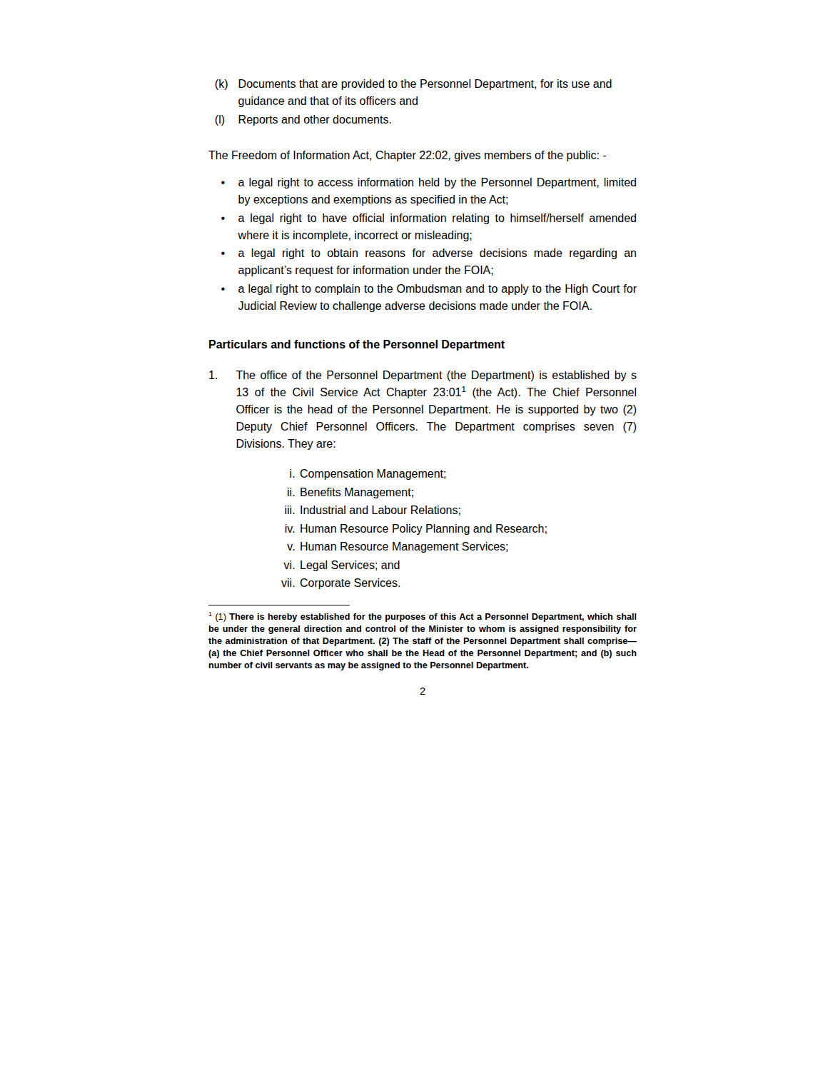(k) Documents that are provided to the Personnel Department, for its use and guidance and that of its officers and
(l) Reports and other documents.
The Freedom of Information Act, Chapter 22:02, gives members of the public: -
a legal right to access information held by the Personnel Department, limited by exceptions and exemptions as specified in the Act;
a legal right to have official information relating to himself/herself amended where it is incomplete, incorrect or misleading;
a legal right to obtain reasons for adverse decisions made regarding an applicant’s request for information under the FOIA;
a legal right to complain to the Ombudsman and to apply to the High Court for Judicial Review to challenge adverse decisions made under the FOIA.
Particulars and functions of the Personnel Department
1. The office of the Personnel Department (the Department) is established by s 13 of the Civil Service Act Chapter 23:011 (the Act). The Chief Personnel Officer is the head of the Personnel Department. He is supported by two (2) Deputy Chief Personnel Officers. The Department comprises seven (7) Divisions. They are:
i. Compensation Management;
ii. Benefits Management;
iii. Industrial and Labour Relations;
iv. Human Resource Policy Planning and Research;
v. Human Resource Management Services;
vi. Legal Services; and
vii. Corporate Services.
1 (1) There is hereby established for the purposes of this Act a Personnel Department, which shall be under the general direction and control of the Minister to whom is assigned responsibility for the administration of that Department. (2) The staff of the Personnel Department shall comprise— (a) the Chief Personnel Officer who shall be the Head of the Personnel Department; and (b) such number of civil servants as may be assigned to the Personnel Department.
2